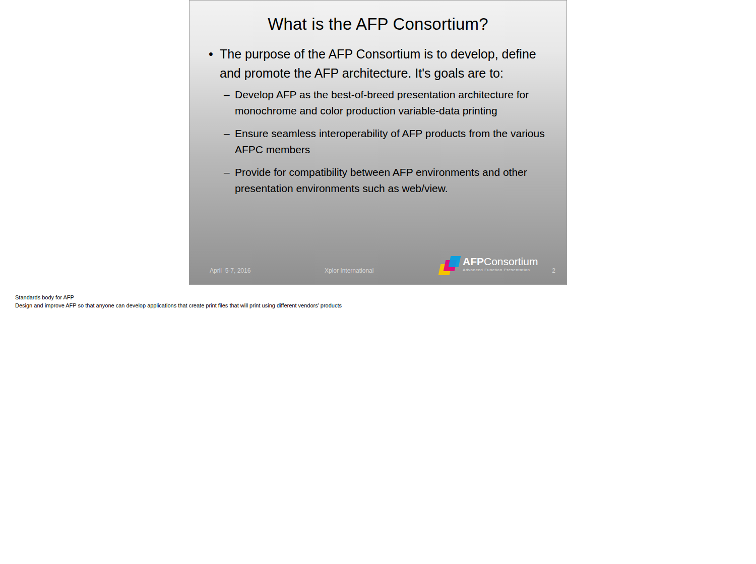What is the AFP Consortium?
The purpose of the AFP Consortium is to develop, define and promote the AFP architecture. It's goals are to:
Develop AFP as the best-of-breed presentation architecture for monochrome and color production variable-data printing
Ensure seamless interoperability of AFP products from the various AFPC members
Provide for compatibility between AFP environments and other presentation environments such as web/view.
April 5-7, 2016
Xplor International
2
AFP Consortium
Advanced Function Presentation
Standards body for AFP
Design and improve AFP so that anyone can develop applications that create print files that will print using different vendors' products